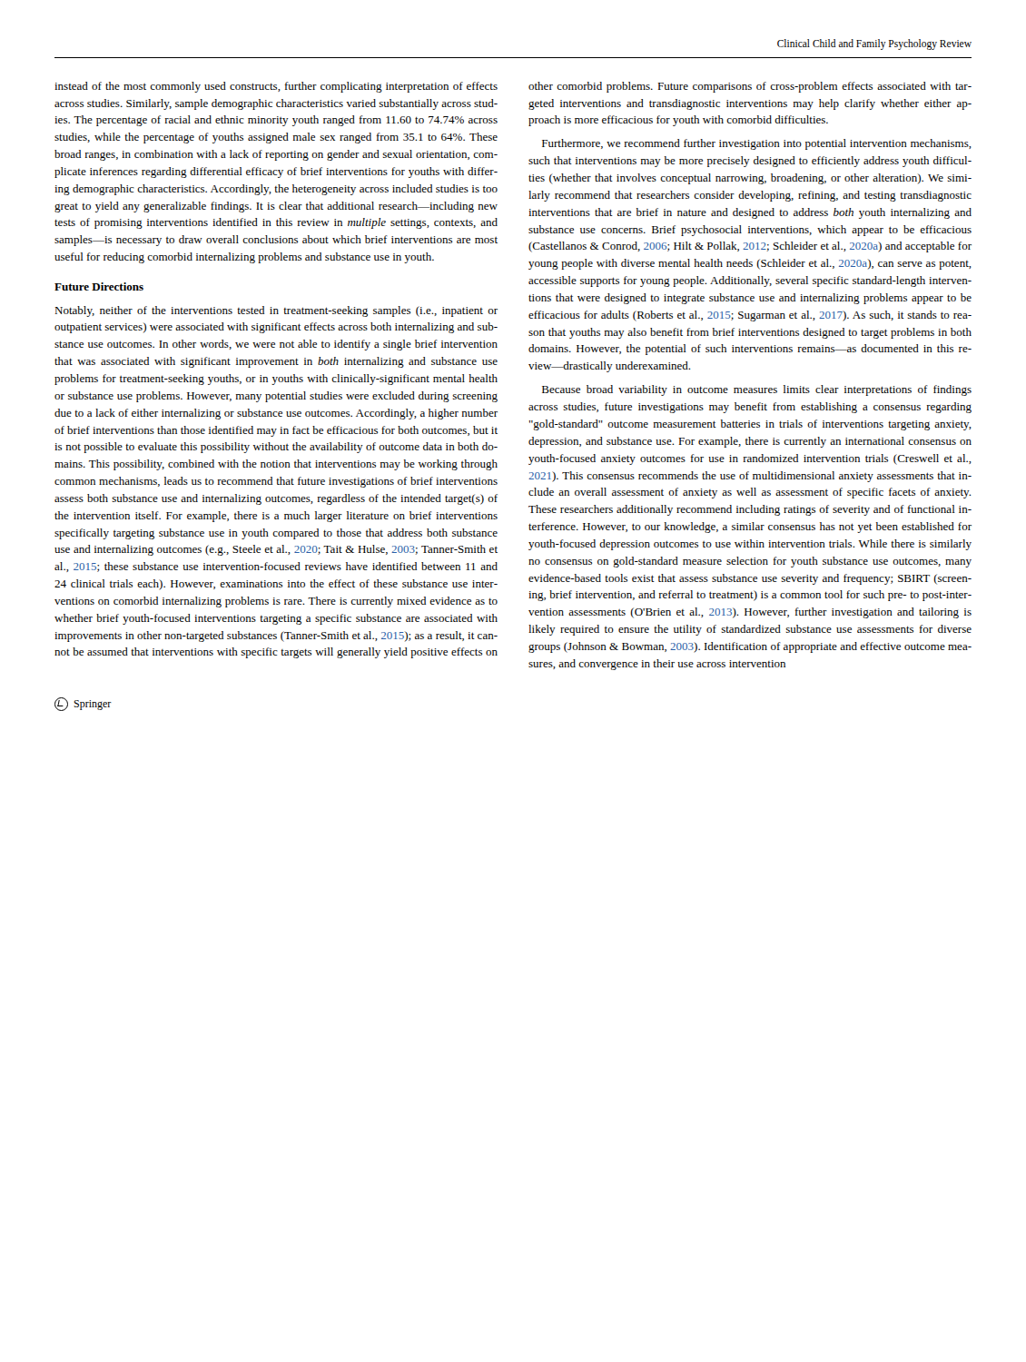Clinical Child and Family Psychology Review
instead of the most commonly used constructs, further complicating interpretation of effects across studies. Similarly, sample demographic characteristics varied substantially across studies. The percentage of racial and ethnic minority youth ranged from 11.60 to 74.74% across studies, while the percentage of youths assigned male sex ranged from 35.1 to 64%. These broad ranges, in combination with a lack of reporting on gender and sexual orientation, complicate inferences regarding differential efficacy of brief interventions for youths with differing demographic characteristics. Accordingly, the heterogeneity across included studies is too great to yield any generalizable findings. It is clear that additional research—including new tests of promising interventions identified in this review in multiple settings, contexts, and samples—is necessary to draw overall conclusions about which brief interventions are most useful for reducing comorbid internalizing problems and substance use in youth.
Future Directions
Notably, neither of the interventions tested in treatment-seeking samples (i.e., inpatient or outpatient services) were associated with significant effects across both internalizing and substance use outcomes. In other words, we were not able to identify a single brief intervention that was associated with significant improvement in both internalizing and substance use problems for treatment-seeking youths, or in youths with clinically-significant mental health or substance use problems. However, many potential studies were excluded during screening due to a lack of either internalizing or substance use outcomes. Accordingly, a higher number of brief interventions than those identified may in fact be efficacious for both outcomes, but it is not possible to evaluate this possibility without the availability of outcome data in both domains. This possibility, combined with the notion that interventions may be working through common mechanisms, leads us to recommend that future investigations of brief interventions assess both substance use and internalizing outcomes, regardless of the intended target(s) of the intervention itself. For example, there is a much larger literature on brief interventions specifically targeting substance use in youth compared to those that address both substance use and internalizing outcomes (e.g., Steele et al., 2020; Tait & Hulse, 2003; Tanner-Smith et al., 2015; these substance use intervention-focused reviews have identified between 11 and 24 clinical trials each). However, examinations into the effect of these substance use interventions on comorbid internalizing problems is rare. There is currently mixed evidence as to whether brief youth-focused interventions targeting a specific substance are associated with improvements in other non-targeted substances (Tanner-Smith et al., 2015); as a result, it cannot be assumed that interventions with specific targets will generally yield positive effects on other comorbid problems. Future comparisons of cross-problem effects associated with targeted interventions and transdiagnostic interventions may help clarify whether either approach is more efficacious for youth with comorbid difficulties.
Furthermore, we recommend further investigation into potential intervention mechanisms, such that interventions may be more precisely designed to efficiently address youth difficulties (whether that involves conceptual narrowing, broadening, or other alteration). We similarly recommend that researchers consider developing, refining, and testing transdiagnostic interventions that are brief in nature and designed to address both youth internalizing and substance use concerns. Brief psychosocial interventions, which appear to be efficacious (Castellanos & Conrod, 2006; Hilt & Pollak, 2012; Schleider et al., 2020a) and acceptable for young people with diverse mental health needs (Schleider et al., 2020a), can serve as potent, accessible supports for young people. Additionally, several specific standard-length interventions that were designed to integrate substance use and internalizing problems appear to be efficacious for adults (Roberts et al., 2015; Sugarman et al., 2017). As such, it stands to reason that youths may also benefit from brief interventions designed to target problems in both domains. However, the potential of such interventions remains—as documented in this review—drastically underexamined.
Because broad variability in outcome measures limits clear interpretations of findings across studies, future investigations may benefit from establishing a consensus regarding "gold-standard" outcome measurement batteries in trials of interventions targeting anxiety, depression, and substance use. For example, there is currently an international consensus on youth-focused anxiety outcomes for use in randomized intervention trials (Creswell et al., 2021). This consensus recommends the use of multidimensional anxiety assessments that include an overall assessment of anxiety as well as assessment of specific facets of anxiety. These researchers additionally recommend including ratings of severity and of functional interference. However, to our knowledge, a similar consensus has not yet been established for youth-focused depression outcomes to use within intervention trials. While there is similarly no consensus on gold-standard measure selection for youth substance use outcomes, many evidence-based tools exist that assess substance use severity and frequency; SBIRT (screening, brief intervention, and referral to treatment) is a common tool for such pre- to post-intervention assessments (O'Brien et al., 2013). However, further investigation and tailoring is likely required to ensure the utility of standardized substance use assessments for diverse groups (Johnson & Bowman, 2003). Identification of appropriate and effective outcome measures, and convergence in their use across intervention
Springer